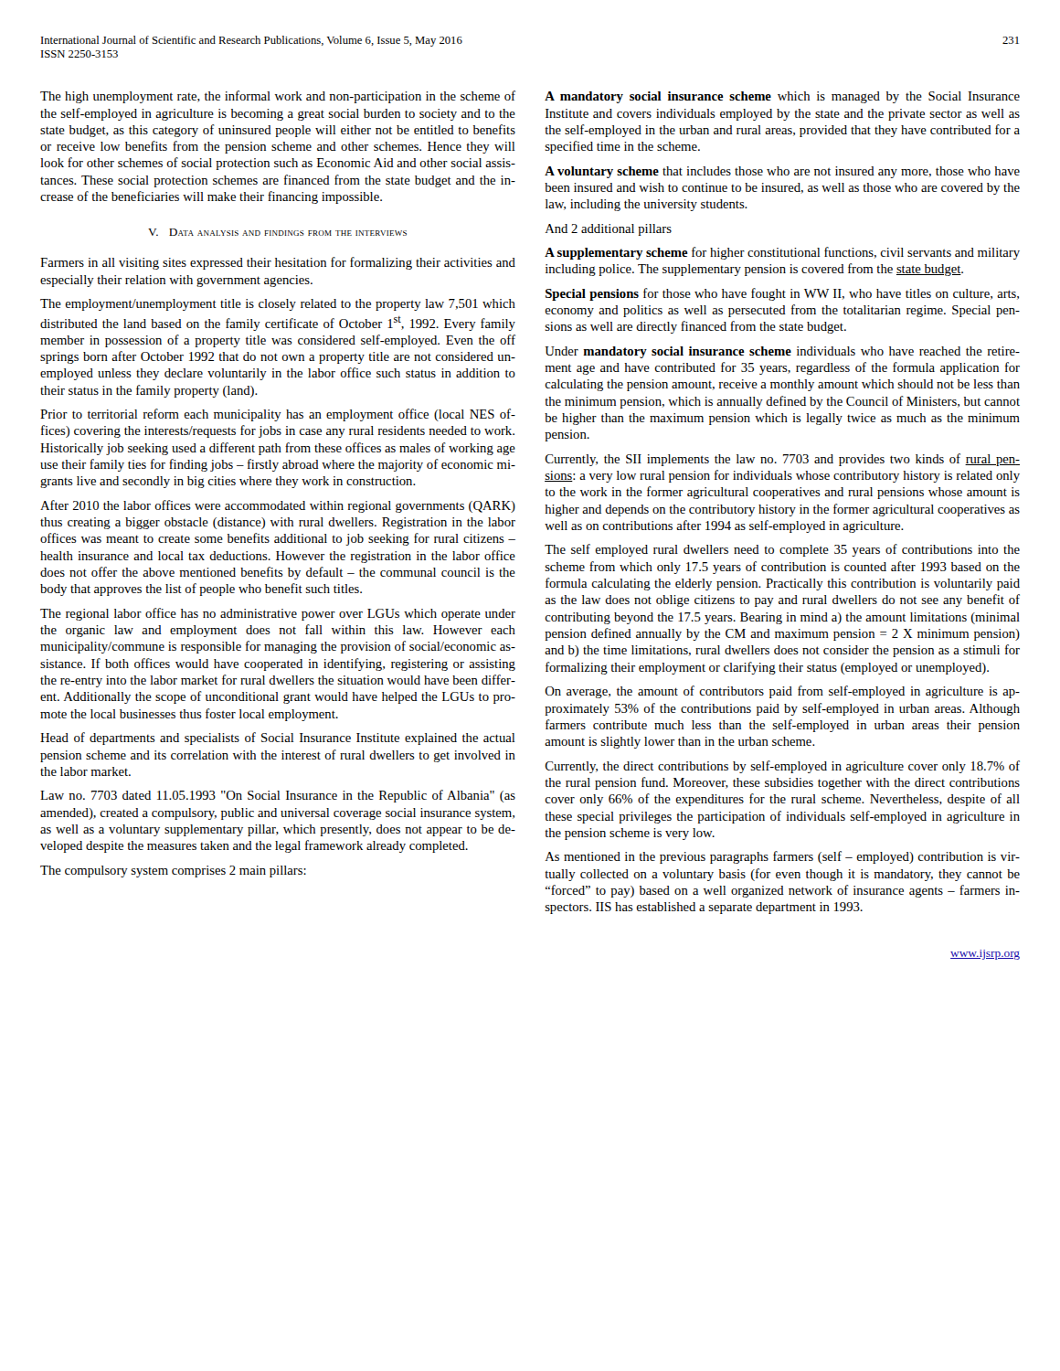International Journal of Scientific and Research Publications, Volume 6, Issue 5, May 2016
ISSN 2250-3153
231
The high unemployment rate, the informal work and non-participation in the scheme of the self-employed in agriculture is becoming a great social burden to society and to the state budget, as this category of uninsured people will either not be entitled to benefits or receive low benefits from the pension scheme and other schemes. Hence they will look for other schemes of social protection such as Economic Aid and other social assistances. These social protection schemes are financed from the state budget and the increase of the beneficiaries will make their financing impossible.
V. Data analysis and findings from the interviews
Farmers in all visiting sites expressed their hesitation for formalizing their activities and especially their relation with government agencies.
The employment/unemployment title is closely related to the property law 7,501 which distributed the land based on the family certificate of October 1st, 1992. Every family member in possession of a property title was considered self-employed. Even the off springs born after October 1992 that do not own a property title are not considered unemployed unless they declare voluntarily in the labor office such status in addition to their status in the family property (land).
Prior to territorial reform each municipality has an employment office (local NES offices) covering the interests/requests for jobs in case any rural residents needed to work. Historically job seeking used a different path from these offices as males of working age use their family ties for finding jobs – firstly abroad where the majority of economic migrants live and secondly in big cities where they work in construction.
After 2010 the labor offices were accommodated within regional governments (QARK) thus creating a bigger obstacle (distance) with rural dwellers. Registration in the labor offices was meant to create some benefits additional to job seeking for rural citizens – health insurance and local tax deductions. However the registration in the labor office does not offer the above mentioned benefits by default – the communal council is the body that approves the list of people who benefit such titles.
The regional labor office has no administrative power over LGUs which operate under the organic law and employment does not fall within this law. However each municipality/commune is responsible for managing the provision of social/economic assistance. If both offices would have cooperated in identifying, registering or assisting the re-entry into the labor market for rural dwellers the situation would have been different. Additionally the scope of unconditional grant would have helped the LGUs to promote the local businesses thus foster local employment.
Head of departments and specialists of Social Insurance Institute explained the actual pension scheme and its correlation with the interest of rural dwellers to get involved in the labor market.
Law no. 7703 dated 11.05.1993 "On Social Insurance in the Republic of Albania" (as amended), created a compulsory, public and universal coverage social insurance system, as well as a voluntary supplementary pillar, which presently, does not appear to be developed despite the measures taken and the legal framework already completed.
The compulsory system comprises 2 main pillars:
A mandatory social insurance scheme which is managed by the Social Insurance Institute and covers individuals employed by the state and the private sector as well as the self-employed in the urban and rural areas, provided that they have contributed for a specified time in the scheme.
A voluntary scheme that includes those who are not insured any more, those who have been insured and wish to continue to be insured, as well as those who are covered by the law, including the university students.
And 2 additional pillars
A supplementary scheme for higher constitutional functions, civil servants and military including police. The supplementary pension is covered from the state budget.
Special pensions for those who have fought in WW II, who have titles on culture, arts, economy and politics as well as persecuted from the totalitarian regime. Special pensions as well are directly financed from the state budget.
Under mandatory social insurance scheme individuals who have reached the retirement age and have contributed for 35 years, regardless of the formula application for calculating the pension amount, receive a monthly amount which should not be less than the minimum pension, which is annually defined by the Council of Ministers, but cannot be higher than the maximum pension which is legally twice as much as the minimum pension.
Currently, the SII implements the law no. 7703 and provides two kinds of rural pensions: a very low rural pension for individuals whose contributory history is related only to the work in the former agricultural cooperatives and rural pensions whose amount is higher and depends on the contributory history in the former agricultural cooperatives as well as on contributions after 1994 as self-employed in agriculture.
The self employed rural dwellers need to complete 35 years of contributions into the scheme from which only 17.5 years of contribution is counted after 1993 based on the formula calculating the elderly pension. Practically this contribution is voluntarily paid as the law does not oblige citizens to pay and rural dwellers do not see any benefit of contributing beyond the 17.5 years. Bearing in mind a) the amount limitations (minimal pension defined annually by the CM and maximum pension = 2 X minimum pension) and b) the time limitations, rural dwellers does not consider the pension as a stimuli for formalizing their employment or clarifying their status (employed or unemployed).
On average, the amount of contributors paid from self-employed in agriculture is approximately 53% of the contributions paid by self-employed in urban areas. Although farmers contribute much less than the self-employed in urban areas their pension amount is slightly lower than in the urban scheme.
Currently, the direct contributions by self-employed in agriculture cover only 18.7% of the rural pension fund. Moreover, these subsidies together with the direct contributions cover only 66% of the expenditures for the rural scheme. Nevertheless, despite of all these special privileges the participation of individuals self-employed in agriculture in the pension scheme is very low.
As mentioned in the previous paragraphs farmers (self – employed) contribution is virtually collected on a voluntary basis (for even though it is mandatory, they cannot be “forced” to pay) based on a well organized network of insurance agents – farmers inspectors. IIS has established a separate department in 1993.
www.ijsrp.org